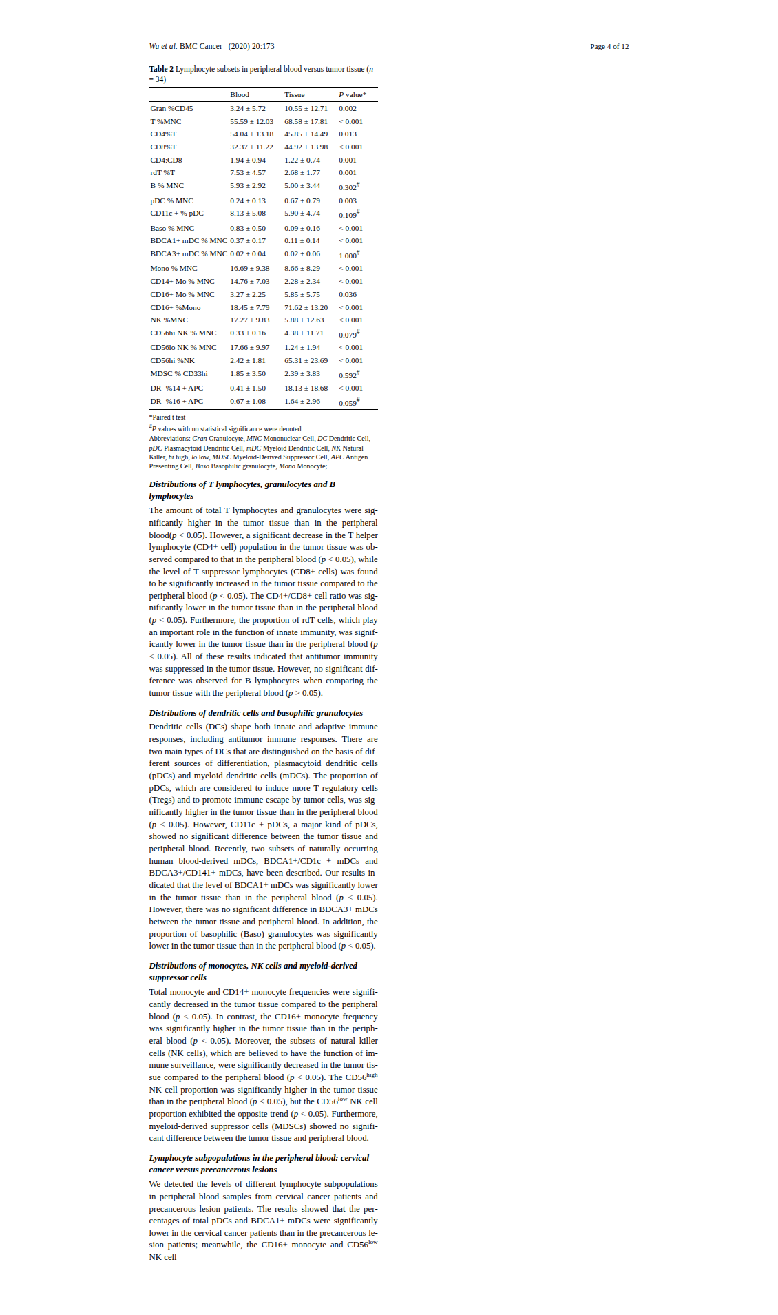Wu et al. BMC Cancer (2020) 20:173
Page 4 of 12
Table 2 Lymphocyte subsets in peripheral blood versus tumor tissue (n = 34)
| | Blood | Tissue | P value* |
| --- | --- | --- | --- |
| Gran %CD45 | 3.24 ± 5.72 | 10.55 ± 12.71 | 0.002 |
| T %MNC | 55.59 ± 12.03 | 68.58 ± 17.81 | < 0.001 |
| CD4%T | 54.04 ± 13.18 | 45.85 ± 14.49 | 0.013 |
| CD8%T | 32.37 ± 11.22 | 44.92 ± 13.98 | < 0.001 |
| CD4:CD8 | 1.94 ± 0.94 | 1.22 ± 0.74 | 0.001 |
| rdT %T | 7.53 ± 4.57 | 2.68 ± 1.77 | 0.001 |
| B % MNC | 5.93 ± 2.92 | 5.00 ± 3.44 | 0.302 # |
| pDC % MNC | 0.24 ± 0.13 | 0.67 ± 0.79 | 0.003 |
| CD11c + % pDC | 8.13 ± 5.08 | 5.90 ± 4.74 | 0.109 # |
| Baso % MNC | 0.83 ± 0.50 | 0.09 ± 0.16 | < 0.001 |
| BDCA1+ mDC % MNC | 0.37 ± 0.17 | 0.11 ± 0.14 | < 0.001 |
| BDCA3+ mDC % MNC | 0.02 ± 0.04 | 0.02 ± 0.06 | 1.000 # |
| Mono % MNC | 16.69 ± 9.38 | 8.66 ± 8.29 | < 0.001 |
| CD14+ Mo % MNC | 14.76 ± 7.03 | 2.28 ± 2.34 | < 0.001 |
| CD16+ Mo % MNC | 3.27 ± 2.25 | 5.85 ± 5.75 | 0.036 |
| CD16+ %Mono | 18.45 ± 7.79 | 71.62 ± 13.20 | < 0.001 |
| NK %MNC | 17.27 ± 9.83 | 5.88 ± 12.63 | < 0.001 |
| CD56hi NK % MNC | 0.33 ± 0.16 | 4.38 ± 11.71 | 0.079 # |
| CD56lo NK % MNC | 17.66 ± 9.97 | 1.24 ± 1.94 | < 0.001 |
| CD56hi %NK | 2.42 ± 1.81 | 65.31 ± 23.69 | < 0.001 |
| MDSC % CD33hi | 1.85 ± 3.50 | 2.39 ± 3.83 | 0.592 # |
| DR- %14 + APC | 0.41 ± 1.50 | 18.13 ± 18.68 | < 0.001 |
| DR- %16 + APC | 0.67 ± 1.08 | 1.64 ± 2.96 | 0.059 # |
*Paired t test
#P values with no statistical significance were denoted
Abbreviations: Gran Granulocyte, MNC Mononuclear Cell, DC Dendritic Cell, pDC Plasmacytoid Dendritic Cell, mDC Myeloid Dendritic Cell, NK Natural Killer, hi high, lo low, MDSC Myeloid-Derived Suppressor Cell, APC Antigen Presenting Cell, Baso Basophilic granulocyte, Mono Monocyte;
Distributions of T lymphocytes, granulocytes and B lymphocytes
The amount of total T lymphocytes and granulocytes were significantly higher in the tumor tissue than in the peripheral blood(p < 0.05). However, a significant decrease in the T helper lymphocyte (CD4+ cell) population in the tumor tissue was observed compared to that in the peripheral blood (p < 0.05), while the level of T suppressor lymphocytes (CD8+ cells) was found to be significantly increased in the tumor tissue compared to the peripheral blood (p < 0.05). The CD4+/CD8+ cell ratio was significantly lower in the tumor tissue than in the peripheral blood (p < 0.05). Furthermore, the proportion of rdT cells, which play an important role in the function of innate immunity, was significantly lower in the tumor tissue than in the peripheral blood (p < 0.05). All of these results indicated that antitumor immunity was suppressed in the tumor tissue. However, no significant difference was observed for B lymphocytes when comparing the tumor tissue with the peripheral blood (p > 0.05).
Distributions of dendritic cells and basophilic granulocytes
Dendritic cells (DCs) shape both innate and adaptive immune responses, including antitumor immune responses. There are two main types of DCs that are distinguished on the basis of different sources of differentiation, plasmacytoid dendritic cells (pDCs) and myeloid dendritic cells (mDCs). The proportion of pDCs, which are considered to induce more T regulatory cells (Tregs) and to promote immune escape by tumor cells, was significantly higher in the tumor tissue than in the peripheral blood (p < 0.05). However, CD11c + pDCs, a major kind of pDCs, showed no significant difference between the tumor tissue and peripheral blood. Recently, two subsets of naturally occurring human blood-derived mDCs, BDCA1+/CD1c + mDCs and BDCA3+/CD141+ mDCs, have been described. Our results indicated that the level of BDCA1+ mDCs was significantly lower in the tumor tissue than in the peripheral blood (p < 0.05). However, there was no significant difference in BDCA3+ mDCs between the tumor tissue and peripheral blood. In addition, the proportion of basophilic (Baso) granulocytes was significantly lower in the tumor tissue than in the peripheral blood (p < 0.05).
Distributions of monocytes, NK cells and myeloid-derived suppressor cells
Total monocyte and CD14+ monocyte frequencies were significantly decreased in the tumor tissue compared to the peripheral blood (p < 0.05). In contrast, the CD16+ monocyte frequency was significantly higher in the tumor tissue than in the peripheral blood (p < 0.05). Moreover, the subsets of natural killer cells (NK cells), which are believed to have the function of immune surveillance, were significantly decreased in the tumor tissue compared to the peripheral blood (p < 0.05). The CD56high NK cell proportion was significantly higher in the tumor tissue than in the peripheral blood (p < 0.05), but the CD56low NK cell proportion exhibited the opposite trend (p < 0.05). Furthermore, myeloid-derived suppressor cells (MDSCs) showed no significant difference between the tumor tissue and peripheral blood.
Lymphocyte subpopulations in the peripheral blood: cervical cancer versus precancerous lesions
We detected the levels of different lymphocyte subpopulations in peripheral blood samples from cervical cancer patients and precancerous lesion patients. The results showed that the percentages of total pDCs and BDCA1+ mDCs were significantly lower in the cervical cancer patients than in the precancerous lesion patients; meanwhile, the CD16+ monocyte and CD56low NK cell